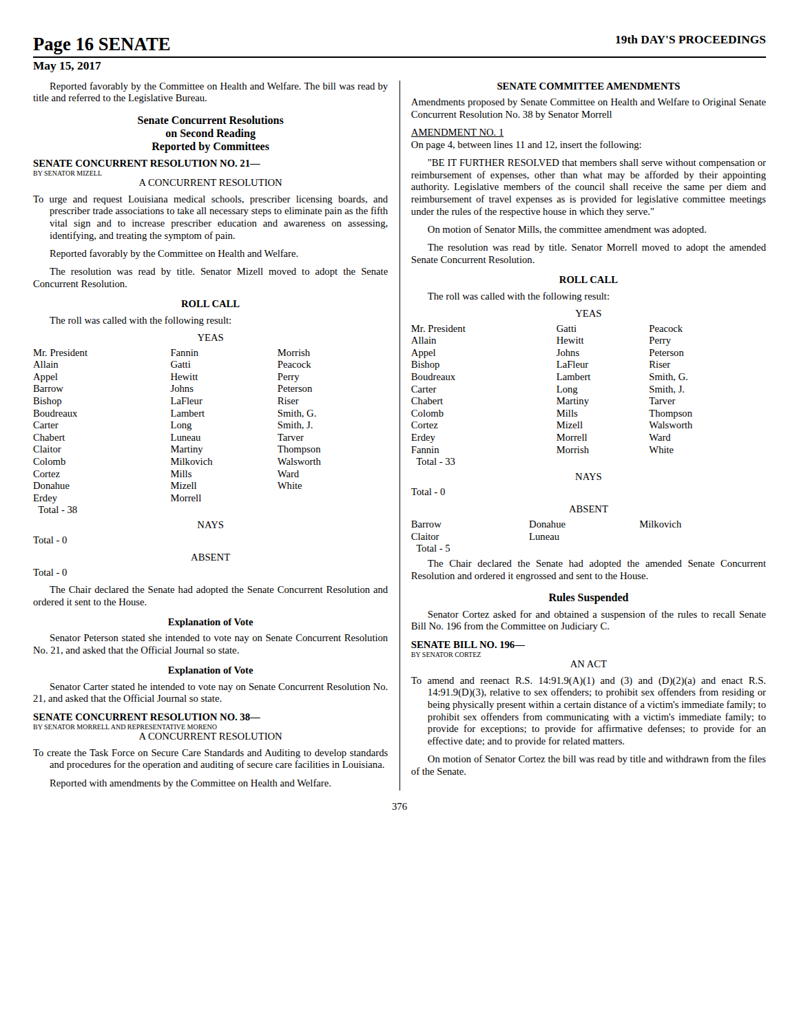Page 16 SENATE
19th DAY'S PROCEEDINGS
May 15, 2017
Reported favorably by the Committee on Health and Welfare. The bill was read by title and referred to the Legislative Bureau.
Senate Concurrent Resolutions
on Second Reading
Reported by Committees
SENATE CONCURRENT RESOLUTION NO. 21—
BY SENATOR MIZELL
A CONCURRENT RESOLUTION
To urge and request Louisiana medical schools, prescriber licensing boards, and prescriber trade associations to take all necessary steps to eliminate pain as the fifth vital sign and to increase prescriber education and awareness on assessing, identifying, and treating the symptom of pain.
Reported favorably by the Committee on Health and Welfare.
The resolution was read by title. Senator Mizell moved to adopt the Senate Concurrent Resolution.
ROLL CALL
The roll was called with the following result:
YEAS
| Mr. President | Fannin | Morrish |
| Allain | Gatti | Peacock |
| Appel | Hewitt | Perry |
| Barrow | Johns | Peterson |
| Bishop | LaFleur | Riser |
| Boudreaux | Lambert | Smith, G. |
| Carter | Long | Smith, J. |
| Chabert | Luneau | Tarver |
| Claitor | Martiny | Thompson |
| Colomb | Milkovich | Walsworth |
| Cortez | Mills | Ward |
| Donahue | Mizell | White |
| Erdey | Morrell | |
| Total - 38 | | |
NAYS
Total - 0
ABSENT
Total - 0
The Chair declared the Senate had adopted the Senate Concurrent Resolution and ordered it sent to the House.
Explanation of Vote
Senator Peterson stated she intended to vote nay on Senate Concurrent Resolution No. 21, and asked that the Official Journal so state.
Explanation of Vote
Senator Carter stated he intended to vote nay on Senate Concurrent Resolution No. 21, and asked that the Official Journal so state.
SENATE CONCURRENT RESOLUTION NO. 38—
BY SENATOR MORRELL AND REPRESENTATIVE MORENO
A CONCURRENT RESOLUTION
To create the Task Force on Secure Care Standards and Auditing to develop standards and procedures for the operation and auditing of secure care facilities in Louisiana.
Reported with amendments by the Committee on Health and Welfare.
SENATE COMMITTEE AMENDMENTS
Amendments proposed by Senate Committee on Health and Welfare to Original Senate Concurrent Resolution No. 38 by Senator Morrell
AMENDMENT NO. 1
On page 4, between lines 11 and 12, insert the following:
"BE IT FURTHER RESOLVED that members shall serve without compensation or reimbursement of expenses, other than what may be afforded by their appointing authority. Legislative members of the council shall receive the same per diem and reimbursement of travel expenses as is provided for legislative committee meetings under the rules of the respective house in which they serve."
On motion of Senator Mills, the committee amendment was adopted.
The resolution was read by title. Senator Morrell moved to adopt the amended Senate Concurrent Resolution.
ROLL CALL
The roll was called with the following result:
YEAS
| Mr. President | Gatti | Peacock |
| Allain | Hewitt | Perry |
| Appel | Johns | Peterson |
| Bishop | LaFleur | Riser |
| Boudreaux | Lambert | Smith, G. |
| Carter | Long | Smith, J. |
| Chabert | Martiny | Tarver |
| Colomb | Mills | Thompson |
| Cortez | Mizell | Walsworth |
| Erdey | Morrell | Ward |
| Fannin | Morrish | White |
| Total - 33 | | |
NAYS
Total - 0
ABSENT
| Barrow | Donahue | Milkovich |
| Claitor | Luneau | |
| Total - 5 | | |
The Chair declared the Senate had adopted the amended Senate Concurrent Resolution and ordered it engrossed and sent to the House.
Rules Suspended
Senator Cortez asked for and obtained a suspension of the rules to recall Senate Bill No. 196 from the Committee on Judiciary C.
SENATE BILL NO. 196—
BY SENATOR CORTEZ
AN ACT
To amend and reenact R.S. 14:91.9(A)(1) and (3) and (D)(2)(a) and enact R.S. 14:91.9(D)(3), relative to sex offenders; to prohibit sex offenders from residing or being physically present within a certain distance of a victim's immediate family; to prohibit sex offenders from communicating with a victim's immediate family; to provide for exceptions; to provide for affirmative defenses; to provide for an effective date; and to provide for related matters.
On motion of Senator Cortez the bill was read by title and withdrawn from the files of the Senate.
376